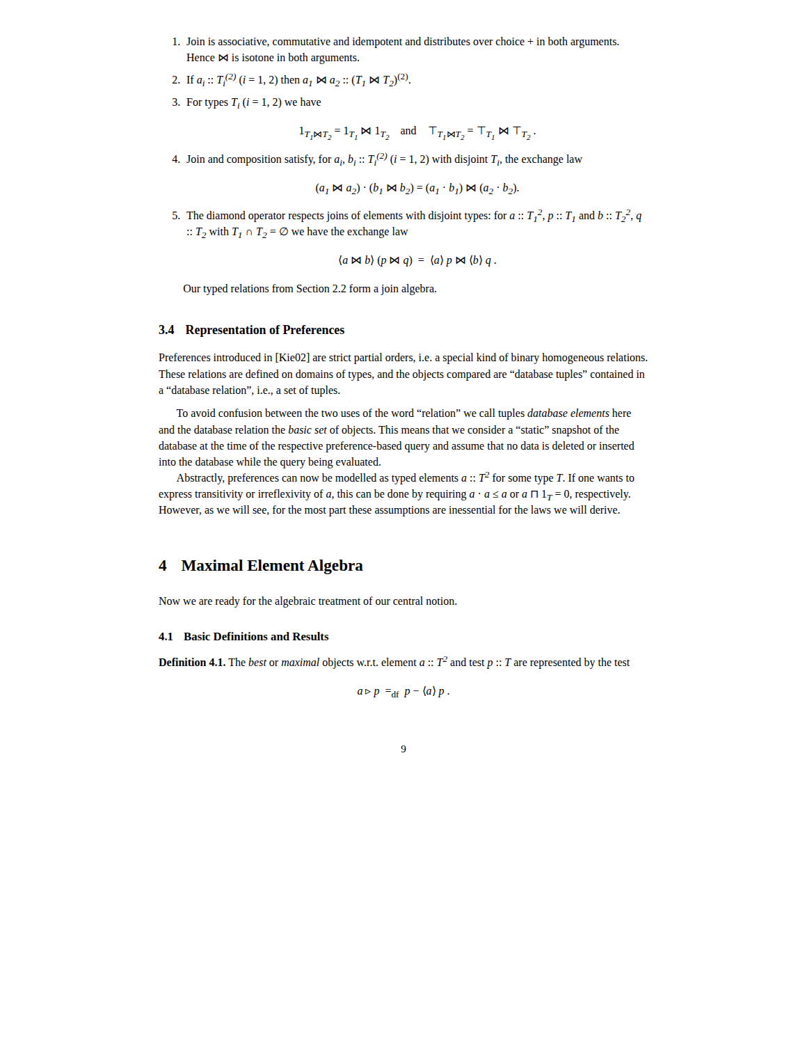Join is associative, commutative and idempotent and distributes over choice + in both arguments. Hence ⋈ is isotone in both arguments.
If ai :: Ti(2) (i = 1, 2) then a1 ⋈ a2 :: (T1 ⋈ T2)(2).
For types Ti (i = 1, 2) we have
1T1⋈T2 = 1T1 ⋈ 1T2 and ⊤T1⋈T2 = ⊤T1 ⋈ ⊤T2 .
Join and composition satisfy, for ai, bi :: Ti(2) (i = 1, 2) with disjoint Ti, the exchange law
(a1 ⋈ a2) · (b1 ⋈ b2) = (a1 · b1) ⋈ (a2 · b2).
The diamond operator respects joins of elements with disjoint types: for a :: T12, p :: T1 and b :: T22, q :: T2 with T1 ∩ T2 = ∅ we have the exchange law
⟨a ⋈ b⟩ (p ⋈ q) = ⟨a⟩ p ⋈ ⟨b⟩ q .
Our typed relations from Section 2.2 form a join algebra.
3.4 Representation of Preferences
Preferences introduced in [Kie02] are strict partial orders, i.e. a special kind of binary homogeneous relations. These relations are defined on domains of types, and the objects compared are “database tuples” contained in a “database relation”, i.e., a set of tuples.
To avoid confusion between the two uses of the word “relation” we call tuples database elements here and the database relation the basic set of objects. This means that we consider a “static” snapshot of the database at the time of the respective preference-based query and assume that no data is deleted or inserted into the database while the query being evaluated.
Abstractly, preferences can now be modelled as typed elements a :: T2 for some type T. If one wants to express transitivity or irreflexivity of a, this can be done by requiring a · a ≤ a or a ⊓ 1T = 0, respectively. However, as we will see, for the most part these assumptions are inessential for the laws we will derive.
4 Maximal Element Algebra
Now we are ready for the algebraic treatment of our central notion.
4.1 Basic Definitions and Results
Definition 4.1. The best or maximal objects w.r.t. element a :: T2 and test p :: T are represented by the test
a ▹ p =df p − ⟨a⟩ p .
9